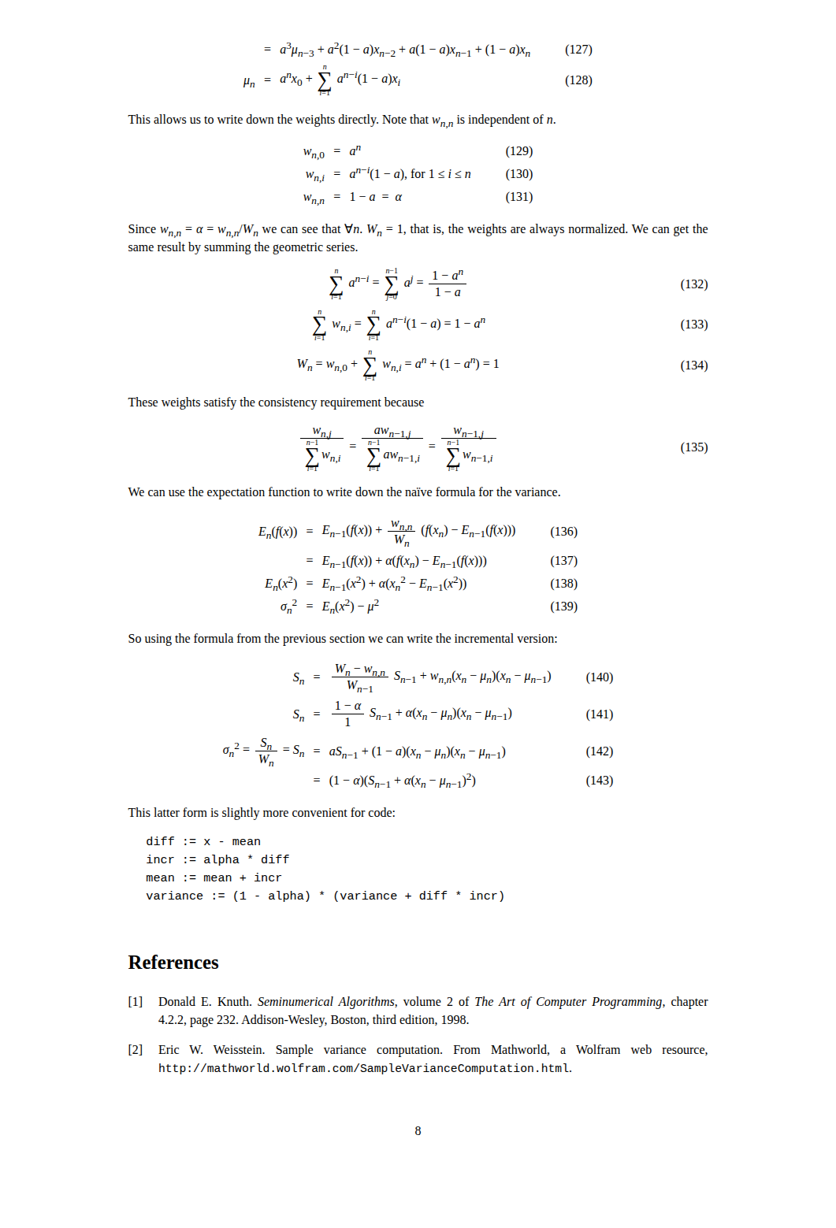| | = | a 3 μ n −3 + a 2 (1 − a ) x n −2 + a (1 − a ) x n −1 + (1 − a ) x n | (127) |
| μ n | = | a n x 0 + n ∑ i =1 a n − i (1 − a ) x i | (128) |
This allows us to write down the weights directly. Note that wn,n is independent of n.
| w n ,0 | = | a n | (129) |
| w n , i | = | a n − i (1 − a ), for 1 ≤ i ≤ n | (130) |
| w n , n | = | 1 − a = α | (131) |
Since wn,n = α = wn,n/Wn we can see that ∀n. Wn = 1, that is, the weights are always normalized. We can get the same result by summing the geometric series.
n∑i=1 an−i = n−1∑j=0 aj = 1 − an 1 − a
(132)
n∑i=1 wn,i = n∑i=1 an−i(1 − a) = 1 − an
(133)
Wn = wn,0 + n∑i=1 wn,i = an + (1 − an) = 1
(134)
These weights satisfy the consistency requirement because
wn,j n−1∑i=1 wn,i = awn−1,j n−1∑i=1 awn−1,i = wn−1,j n−1∑i=1 wn−1,i
(135)
We can use the expectation function to write down the naïve formula for the variance.
| E n ( f ( x )) | = | E n −1 ( f ( x )) + w n , n W n ( f ( x n ) − E n −1 ( f ( x ))) | (136) |
| | = | E n −1 ( f ( x )) + α ( f ( x n ) − E n −1 ( f ( x ))) | (137) |
| E n ( x 2 ) | = | E n −1 ( x 2 ) + α ( x n 2 − E n −1 ( x 2 )) | (138) |
| σ n 2 | = | E n ( x 2 ) − μ 2 | (139) |
So using the formula from the previous section we can write the incremental version:
| S n | = | W n − w n , n W n −1 S n −1 + w n , n ( x n − μ n )( x n − μ n −1 ) | (140) |
| S n | = | 1 − α 1 S n −1 + α ( x n − μ n )( x n − μ n −1 ) | (141) |
| σ n 2 = S n W n = S n | = | aS n −1 + (1 − a )( x n − μ n )( x n − μ n −1 ) | (142) |
| | = | (1 − α )( S n −1 + α ( x n − μ n −1 ) 2 ) | (143) |
This latter form is slightly more convenient for code:
diff := x - mean
incr := alpha * diff
mean := mean + incr
variance := (1 - alpha) * (variance + diff * incr)
References
[1] Donald E. Knuth. Seminumerical Algorithms, volume 2 of The Art of Computer Programming, chapter 4.2.2, page 232. Addison-Wesley, Boston, third edition, 1998.
[2] Eric W. Weisstein. Sample variance computation. From Mathworld, a Wolfram web resource, http://mathworld.wolfram.com/SampleVarianceComputation.html.
8